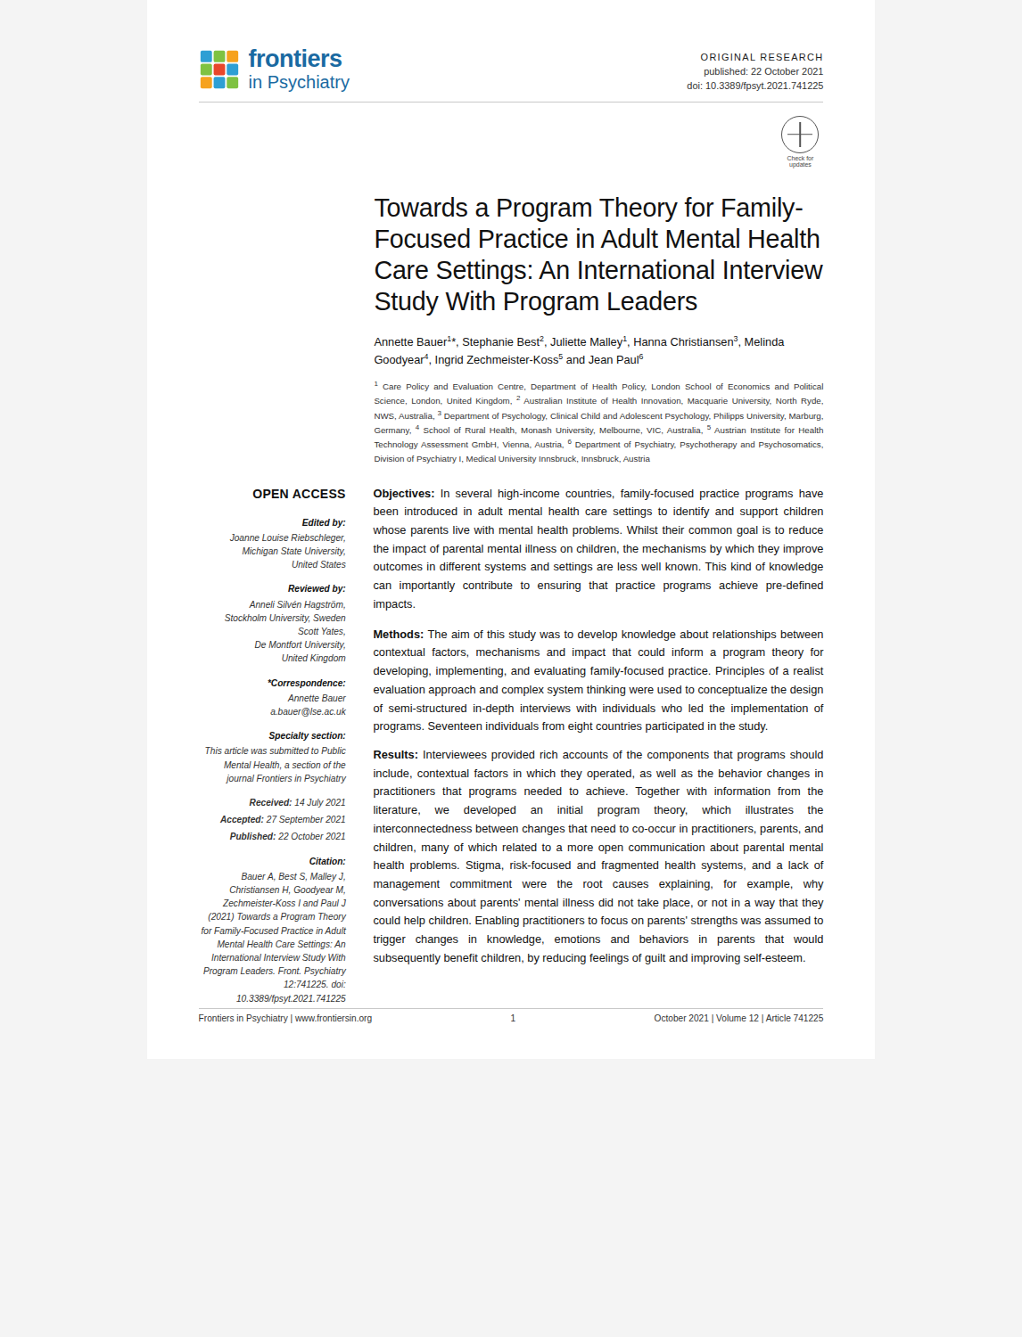frontiers in Psychiatry
ORIGINAL RESEARCH
published: 22 October 2021
doi: 10.3389/fpsyt.2021.741225
Check for
updates
Towards a Program Theory for Family-Focused Practice in Adult Mental Health Care Settings: An International Interview Study With Program Leaders
Annette Bauer1*, Stephanie Best2, Juliette Malley1, Hanna Christiansen3, Melinda Goodyear4, Ingrid Zechmeister-Koss5 and Jean Paul6
1 Care Policy and Evaluation Centre, Department of Health Policy, London School of Economics and Political Science, London, United Kingdom, 2 Australian Institute of Health Innovation, Macquarie University, North Ryde, NWS, Australia, 3 Department of Psychology, Clinical Child and Adolescent Psychology, Philipps University, Marburg, Germany, 4 School of Rural Health, Monash University, Melbourne, VIC, Australia, 5 Austrian Institute for Health Technology Assessment GmbH, Vienna, Austria, 6 Department of Psychiatry, Psychotherapy and Psychosomatics, Division of Psychiatry I, Medical University Innsbruck, Innsbruck, Austria
OPEN ACCESS
Edited by:
Joanne Louise Riebschleger,
Michigan State University,
United States
Reviewed by:
Anneli Silvén Hagström,
Stockholm University, Sweden
Scott Yates,
De Montfort University,
United Kingdom
*Correspondence:
Annette Bauer
a.bauer@lse.ac.uk
Specialty section:
This article was submitted to Public Mental Health, a section of the journal Frontiers in Psychiatry
Received: 14 July 2021
Accepted: 27 September 2021
Published: 22 October 2021
Citation:
Bauer A, Best S, Malley J, Christiansen H, Goodyear M, Zechmeister-Koss I and Paul J (2021) Towards a Program Theory for Family-Focused Practice in Adult Mental Health Care Settings: An International Interview Study With Program Leaders. Front. Psychiatry 12:741225. doi: 10.3389/fpsyt.2021.741225
Objectives: In several high-income countries, family-focused practice programs have been introduced in adult mental health care settings to identify and support children whose parents live with mental health problems. Whilst their common goal is to reduce the impact of parental mental illness on children, the mechanisms by which they improve outcomes in different systems and settings are less well known. This kind of knowledge can importantly contribute to ensuring that practice programs achieve pre-defined impacts.
Methods: The aim of this study was to develop knowledge about relationships between contextual factors, mechanisms and impact that could inform a program theory for developing, implementing, and evaluating family-focused practice. Principles of a realist evaluation approach and complex system thinking were used to conceptualize the design of semi-structured in-depth interviews with individuals who led the implementation of programs. Seventeen individuals from eight countries participated in the study.
Results: Interviewees provided rich accounts of the components that programs should include, contextual factors in which they operated, as well as the behavior changes in practitioners that programs needed to achieve. Together with information from the literature, we developed an initial program theory, which illustrates the interconnectedness between changes that need to co-occur in practitioners, parents, and children, many of which related to a more open communication about parental mental health problems. Stigma, risk-focused and fragmented health systems, and a lack of management commitment were the root causes explaining, for example, why conversations about parents' mental illness did not take place, or not in a way that they could help children. Enabling practitioners to focus on parents' strengths was assumed to trigger changes in knowledge, emotions and behaviors in parents that would subsequently benefit children, by reducing feelings of guilt and improving self-esteem.
Frontiers in Psychiatry | www.frontiersin.org
1
October 2021 | Volume 12 | Article 741225